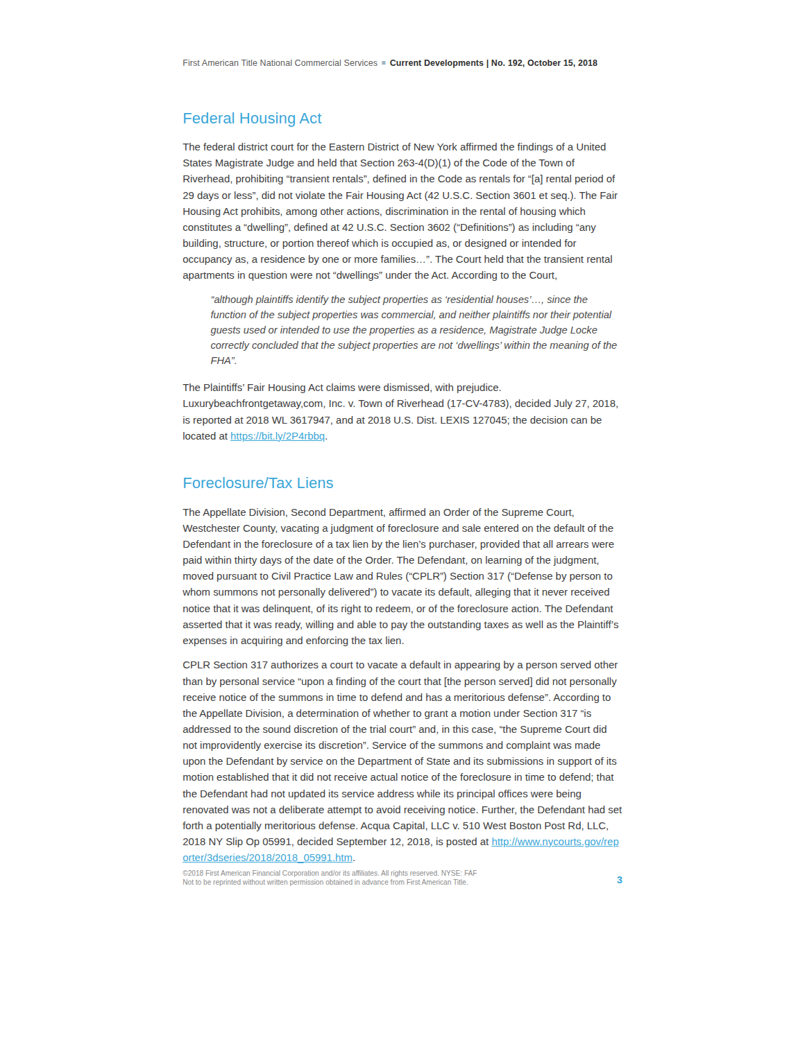First American Title National Commercial Services ■ Current Developments | No. 192, October 15, 2018
Federal Housing Act
The federal district court for the Eastern District of New York affirmed the findings of a United States Magistrate Judge and held that Section 263-4(D)(1) of the Code of the Town of Riverhead, prohibiting “transient rentals”, defined in the Code as rentals for “[a] rental period of 29 days or less”, did not violate the Fair Housing Act (42 U.S.C. Section 3601 et seq.). The Fair Housing Act prohibits, among other actions, discrimination in the rental of housing which constitutes a “dwelling”, defined at 42 U.S.C. Section 3602 (“Definitions”) as including “any building, structure, or portion thereof which is occupied as, or designed or intended for occupancy as, a residence by one or more families…”. The Court held that the transient rental apartments in question were not “dwellings” under the Act. According to the Court,
“although plaintiffs identify the subject properties as ‘residential houses’…, since the function of the subject properties was commercial, and neither plaintiffs nor their potential guests used or intended to use the properties as a residence, Magistrate Judge Locke correctly concluded that the subject properties are not ‘dwellings’ within the meaning of the FHA”.
The Plaintiffs’ Fair Housing Act claims were dismissed, with prejudice. Luxurybeachfrontgetaway,com, Inc. v. Town of Riverhead (17-CV-4783), decided July 27, 2018, is reported at 2018 WL 3617947, and at 2018 U.S. Dist. LEXIS 127045; the decision can be located at https://bit.ly/2P4rbbq.
Foreclosure/Tax Liens
The Appellate Division, Second Department, affirmed an Order of the Supreme Court, Westchester County, vacating a judgment of foreclosure and sale entered on the default of the Defendant in the foreclosure of a tax lien by the lien’s purchaser, provided that all arrears were paid within thirty days of the date of the Order. The Defendant, on learning of the judgment, moved pursuant to Civil Practice Law and Rules (“CPLR”) Section 317 (“Defense by person to whom summons not personally delivered”) to vacate its default, alleging that it never received notice that it was delinquent, of its right to redeem, or of the foreclosure action. The Defendant asserted that it was ready, willing and able to pay the outstanding taxes as well as the Plaintiff’s expenses in acquiring and enforcing the tax lien.
CPLR Section 317 authorizes a court to vacate a default in appearing by a person served other than by personal service “upon a finding of the court that [the person served] did not personally receive notice of the summons in time to defend and has a meritorious defense”. According to the Appellate Division, a determination of whether to grant a motion under Section 317 “is addressed to the sound discretion of the trial court” and, in this case, “the Supreme Court did not improvidently exercise its discretion”. Service of the summons and complaint was made upon the Defendant by service on the Department of State and its submissions in support of its motion established that it did not receive actual notice of the foreclosure in time to defend; that the Defendant had not updated its service address while its principal offices were being renovated was not a deliberate attempt to avoid receiving notice. Further, the Defendant had set forth a potentially meritorious defense. Acqua Capital, LLC v. 510 West Boston Post Rd, LLC, 2018 NY Slip Op 05991, decided September 12, 2018, is posted at http://www.nycourts.gov/reporter/3dseries/2018/2018_05991.htm.
©2018 First American Financial Corporation and/or its affiliates. All rights reserved. NYSE: FAF
Not to be reprinted without written permission obtained in advance from First American Title. 3